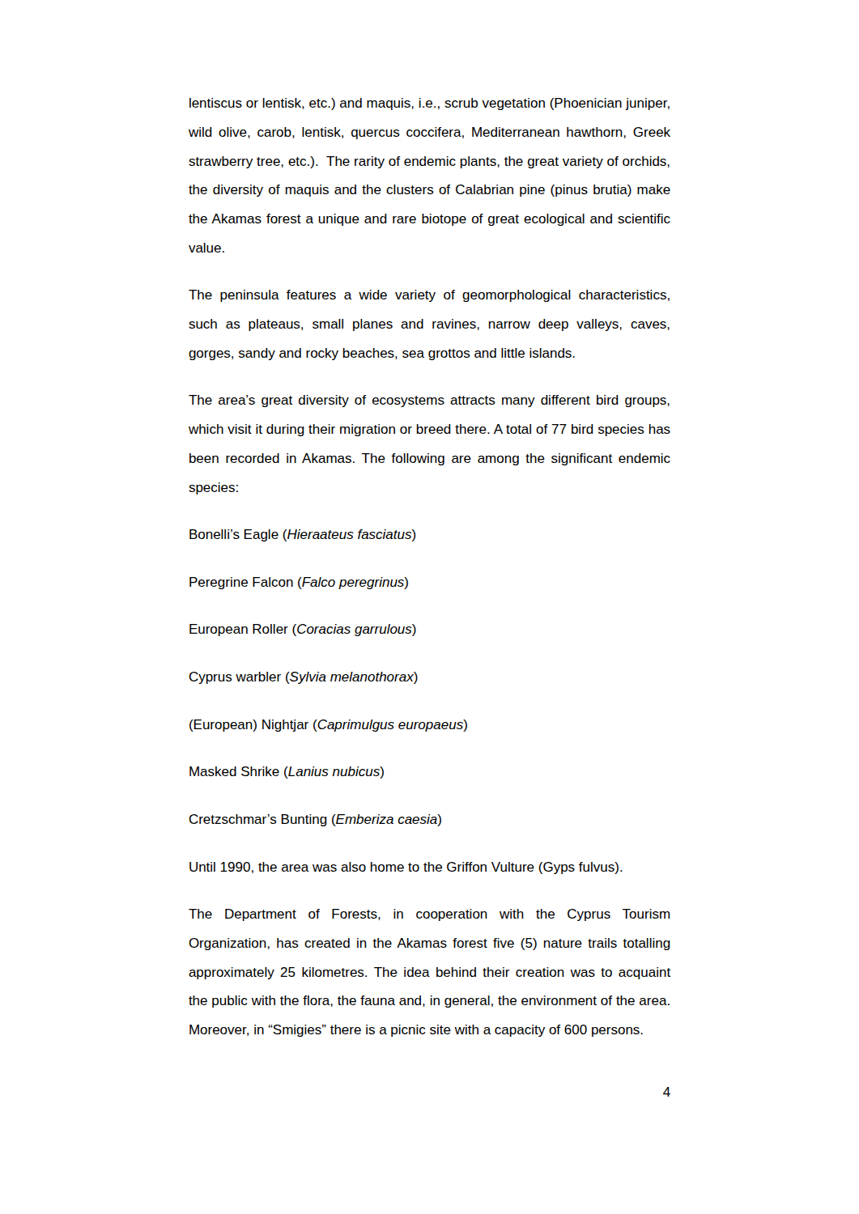lentiscus or lentisk, etc.) and maquis, i.e., scrub vegetation (Phoenician juniper, wild olive, carob, lentisk, quercus coccifera, Mediterranean hawthorn, Greek strawberry tree, etc.). The rarity of endemic plants, the great variety of orchids, the diversity of maquis and the clusters of Calabrian pine (pinus brutia) make the Akamas forest a unique and rare biotope of great ecological and scientific value.
The peninsula features a wide variety of geomorphological characteristics, such as plateaus, small planes and ravines, narrow deep valleys, caves, gorges, sandy and rocky beaches, sea grottos and little islands.
The area’s great diversity of ecosystems attracts many different bird groups, which visit it during their migration or breed there. A total of 77 bird species has been recorded in Akamas. The following are among the significant endemic species:
Bonelli’s Eagle (Hieraateus fasciatus)
Peregrine Falcon (Falco peregrinus)
European Roller (Coracias garrulous)
Cyprus warbler (Sylvia melanothorax)
(European) Nightjar (Caprimulgus europaeus)
Masked Shrike (Lanius nubicus)
Cretzschmar’s Bunting (Emberiza caesia)
Until 1990, the area was also home to the Griffon Vulture (Gyps fulvus).
The Department of Forests, in cooperation with the Cyprus Tourism Organization, has created in the Akamas forest five (5) nature trails totalling approximately 25 kilometres. The idea behind their creation was to acquaint the public with the flora, the fauna and, in general, the environment of the area. Moreover, in “Smigies” there is a picnic site with a capacity of 600 persons.
4